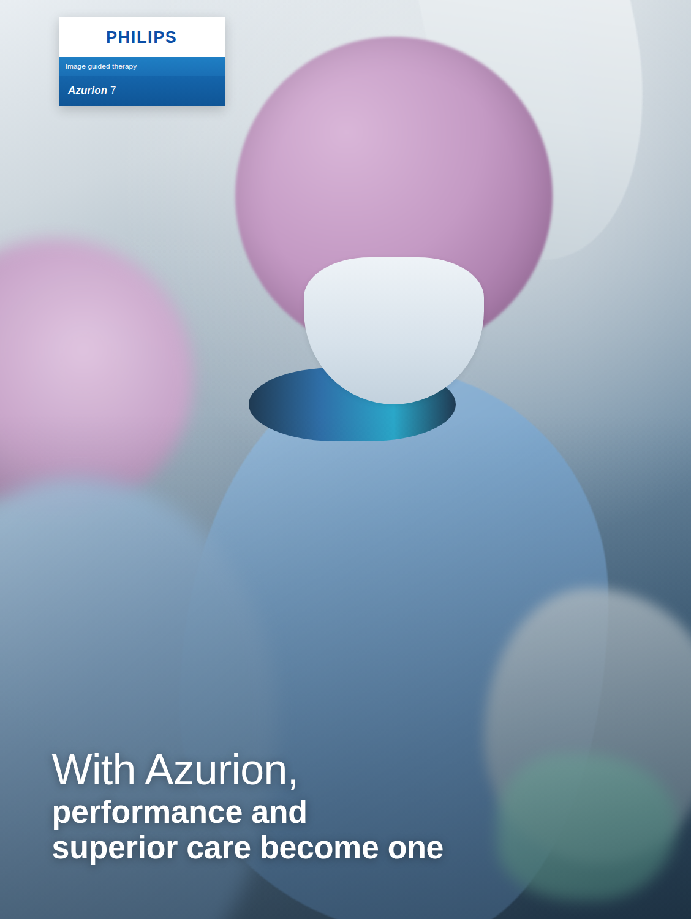PHILIPS
Image guided therapy
Azurion 7
With Azurion, performance and superior care become one